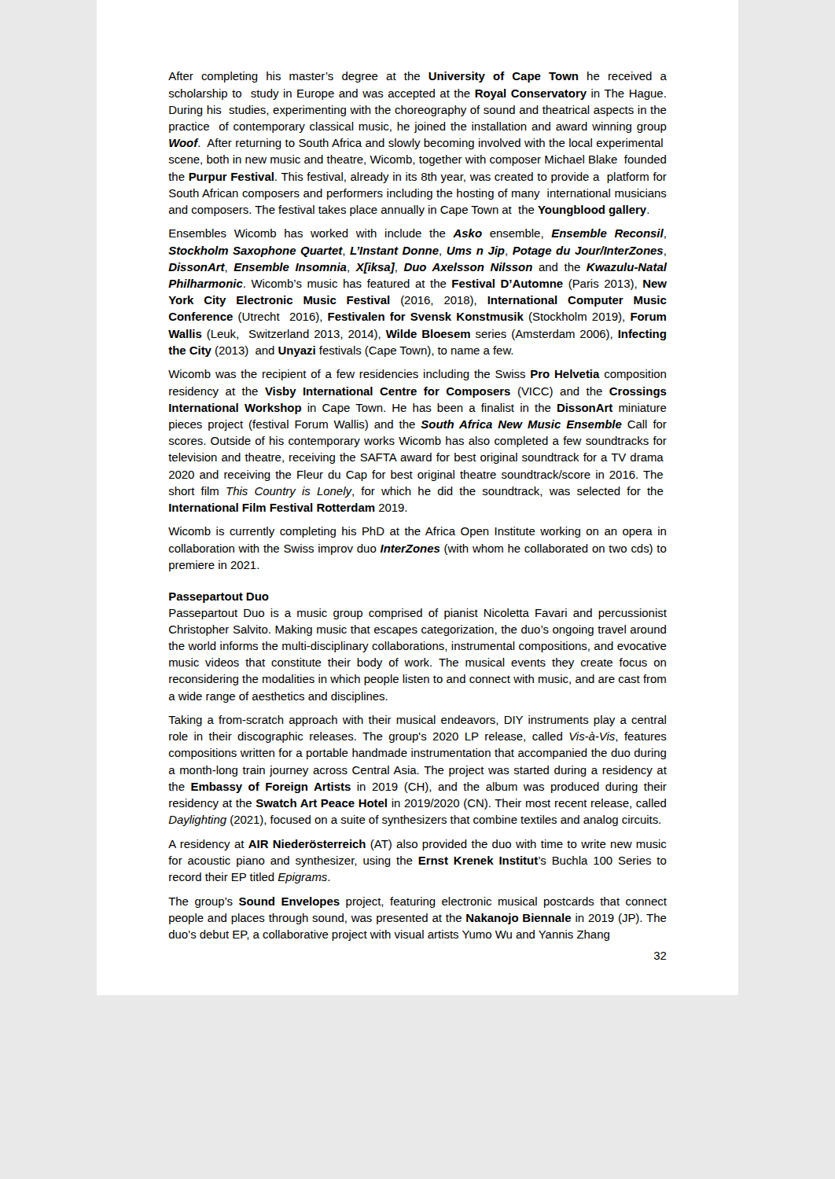After completing his master’s degree at the University of Cape Town he received a scholarship to study in Europe and was accepted at the Royal Conservatory in The Hague. During his studies, experimenting with the choreography of sound and theatrical aspects in the practice of contemporary classical music, he joined the installation and award winning group Woof. After returning to South Africa and slowly becoming involved with the local experimental scene, both in new music and theatre, Wicomb, together with composer Michael Blake founded the Purpur Festival. This festival, already in its 8th year, was created to provide a platform for South African composers and performers including the hosting of many international musicians and composers. The festival takes place annually in Cape Town at the Youngblood gallery.
Ensembles Wicomb has worked with include the Asko ensemble, Ensemble Reconsil, Stockholm Saxophone Quartet, L’Instant Donne, Ums n Jip, Potage du Jour/InterZones, DissonArt, Ensemble Insomnia, X[iksa], Duo Axelsson Nilsson and the Kwazulu-Natal Philharmonic. Wicomb’s music has featured at the Festival D’Automne (Paris 2013), New York City Electronic Music Festival (2016, 2018), International Computer Music Conference (Utrecht 2016), Festivalen for Svensk Konstmusik (Stockholm 2019), Forum Wallis (Leuk, Switzerland 2013, 2014), Wilde Bloesem series (Amsterdam 2006), Infecting the City (2013) and Unyazi festivals (Cape Town), to name a few.
Wicomb was the recipient of a few residencies including the Swiss Pro Helvetia composition residency at the Visby International Centre for Composers (VICC) and the Crossings International Workshop in Cape Town. He has been a finalist in the DissonArt miniature pieces project (festival Forum Wallis) and the South Africa New Music Ensemble Call for scores. Outside of his contemporary works Wicomb has also completed a few soundtracks for television and theatre, receiving the SAFTA award for best original soundtrack for a TV drama 2020 and receiving the Fleur du Cap for best original theatre soundtrack/score in 2016. The short film This Country is Lonely, for which he did the soundtrack, was selected for the International Film Festival Rotterdam 2019.
Wicomb is currently completing his PhD at the Africa Open Institute working on an opera in collaboration with the Swiss improv duo InterZones (with whom he collaborated on two cds) to premiere in 2021.
Passepartout Duo
Passepartout Duo is a music group comprised of pianist Nicoletta Favari and percussionist Christopher Salvito. Making music that escapes categorization, the duo’s ongoing travel around the world informs the multi-disciplinary collaborations, instrumental compositions, and evocative music videos that constitute their body of work. The musical events they create focus on reconsidering the modalities in which people listen to and connect with music, and are cast from a wide range of aesthetics and disciplines.
Taking a from-scratch approach with their musical endeavors, DIY instruments play a central role in their discographic releases. The group's 2020 LP release, called Vis-à-Vis, features compositions written for a portable handmade instrumentation that accompanied the duo during a month-long train journey across Central Asia. The project was started during a residency at the Embassy of Foreign Artists in 2019 (CH), and the album was produced during their residency at the Swatch Art Peace Hotel in 2019/2020 (CN). Their most recent release, called Daylighting (2021), focused on a suite of synthesizers that combine textiles and analog circuits.
A residency at AIR Niederösterreich (AT) also provided the duo with time to write new music for acoustic piano and synthesizer, using the Ernst Krenek Institut’s Buchla 100 Series to record their EP titled Epigrams.
The group’s Sound Envelopes project, featuring electronic musical postcards that connect people and places through sound, was presented at the Nakanojo Biennale in 2019 (JP). The duo’s debut EP, a collaborative project with visual artists Yumo Wu and Yannis Zhang
32